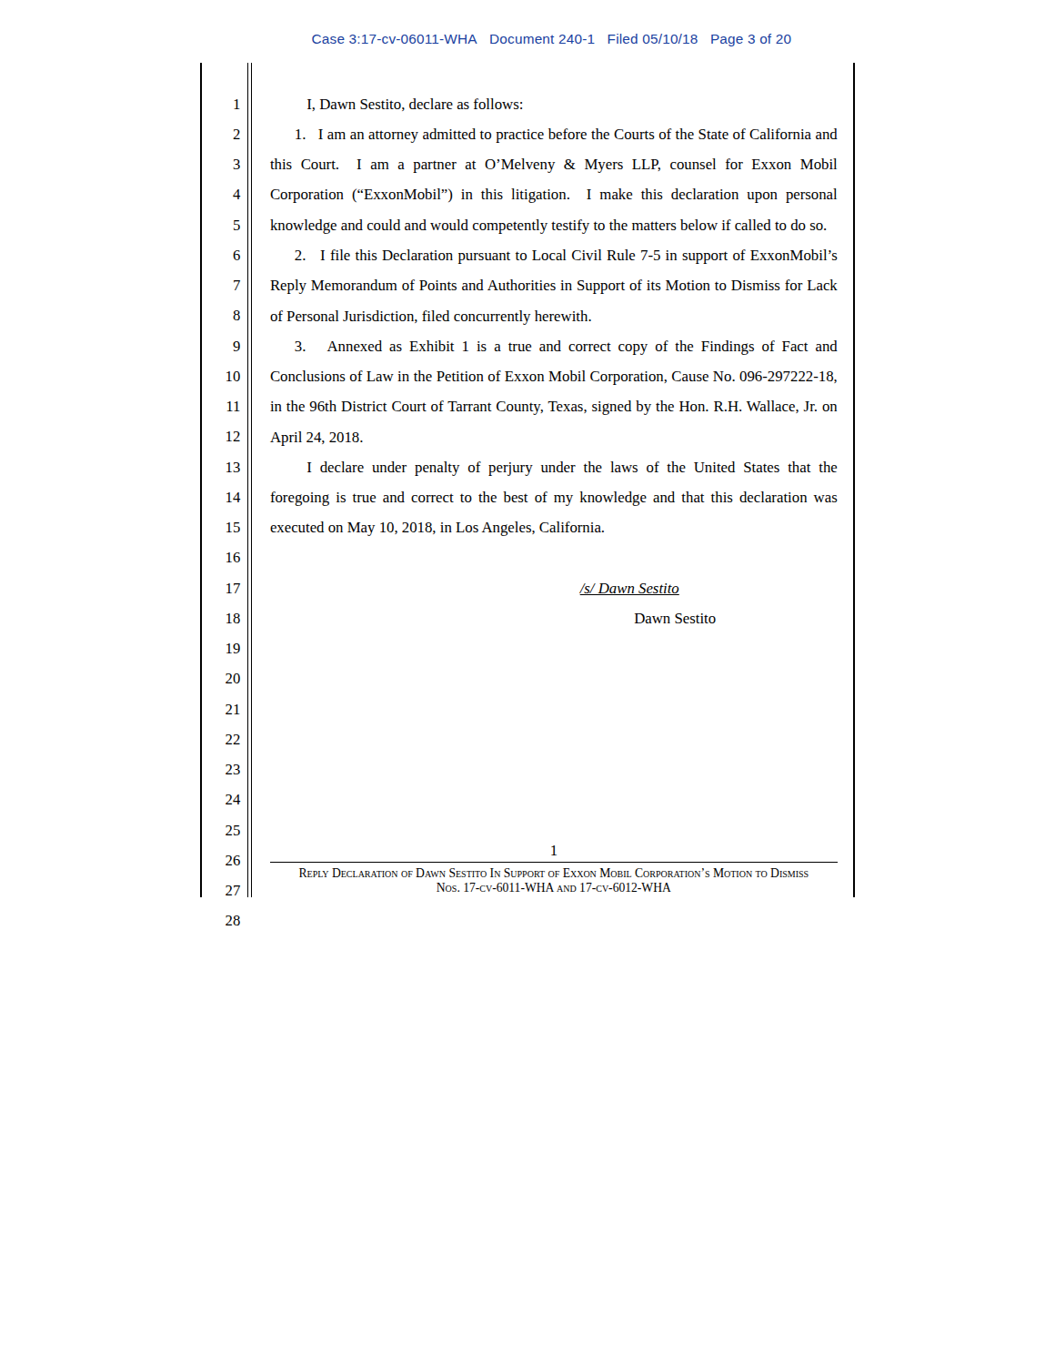Case 3:17-cv-06011-WHA Document 240-1 Filed 05/10/18 Page 3 of 20
1
2
3
4
5
6
7
8
9
10
11
12
13
14
15
16
17
18
19
20
21
22
23
24
25
26
27
28
I, Dawn Sestito, declare as follows:
1. I am an attorney admitted to practice before the Courts of the State of California and this Court. I am a partner at O’Melveny & Myers LLP, counsel for Exxon Mobil Corporation (“ExxonMobil”) in this litigation. I make this declaration upon personal knowledge and could and would competently testify to the matters below if called to do so.
2. I file this Declaration pursuant to Local Civil Rule 7-5 in support of ExxonMobil’s Reply Memorandum of Points and Authorities in Support of its Motion to Dismiss for Lack of Personal Jurisdiction, filed concurrently herewith.
3. Annexed as Exhibit 1 is a true and correct copy of the Findings of Fact and Conclusions of Law in the Petition of Exxon Mobil Corporation, Cause No. 096-297222-18, in the 96th District Court of Tarrant County, Texas, signed by the Hon. R.H. Wallace, Jr. on April 24, 2018.
I declare under penalty of perjury under the laws of the United States that the foregoing is true and correct to the best of my knowledge and that this declaration was executed on May 10, 2018, in Los Angeles, California.
/s/ Dawn Sestito
Dawn Sestito
1
Reply Declaration of Dawn Sestito In Support of Exxon Mobil Corporation’s Motion to Dismiss
Nos. 17-cv-6011-WHA and 17-cv-6012-WHA